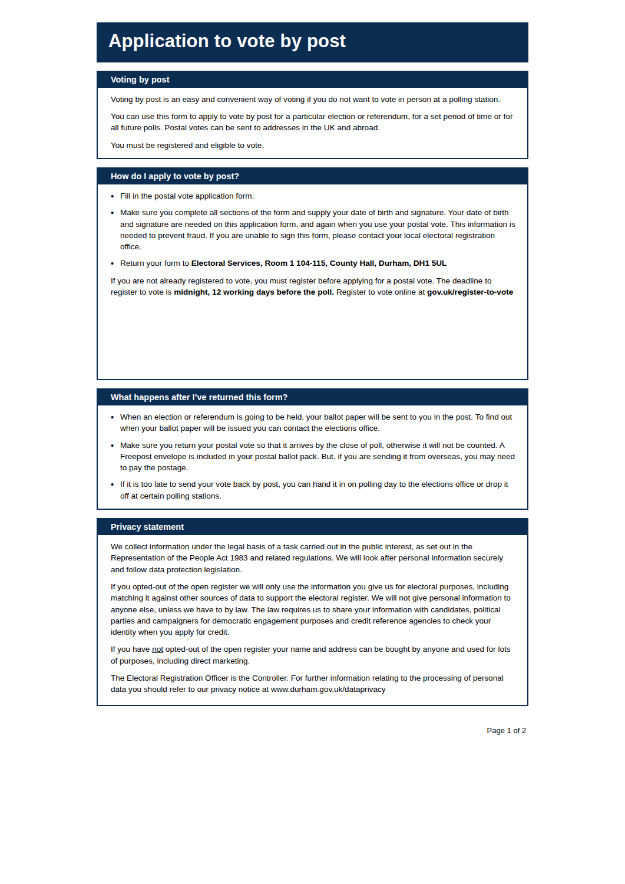Application to vote by post
Voting by post
Voting by post is an easy and convenient way of voting if you do not want to vote in person at a polling station.
You can use this form to apply to vote by post for a particular election or referendum, for a set period of time or for all future polls. Postal votes can be sent to addresses in the UK and abroad.
You must be registered and eligible to vote.
How do I apply to vote by post?
Fill in the postal vote application form.
Make sure you complete all sections of the form and supply your date of birth and signature. Your date of birth and signature are needed on this application form, and again when you use your postal vote. This information is needed to prevent fraud. If you are unable to sign this form, please contact your local electoral registration office.
Return your form to Electoral Services, Room 1 104-115, County Hall, Durham, DH1 5UL
If you are not already registered to vote, you must register before applying for a postal vote. The deadline to register to vote is midnight, 12 working days before the poll. Register to vote online at gov.uk/register-to-vote
What happens after I’ve returned this form?
When an election or referendum is going to be held, your ballot paper will be sent to you in the post. To find out when your ballot paper will be issued you can contact the elections office.
Make sure you return your postal vote so that it arrives by the close of poll, otherwise it will not be counted. A Freepost envelope is included in your postal ballot pack. But, if you are sending it from overseas, you may need to pay the postage.
If it is too late to send your vote back by post, you can hand it in on polling day to the elections office or drop it off at certain polling stations.
Privacy statement
We collect information under the legal basis of a task carried out in the public interest, as set out in the Representation of the People Act 1983 and related regulations. We will look after personal information securely and follow data protection legislation.
If you opted-out of the open register we will only use the information you give us for electoral purposes, including matching it against other sources of data to support the electoral register. We will not give personal information to anyone else, unless we have to by law. The law requires us to share your information with candidates, political parties and campaigners for democratic engagement purposes and credit reference agencies to check your identity when you apply for credit.
If you have not opted-out of the open register your name and address can be bought by anyone and used for lots of purposes, including direct marketing.
The Electoral Registration Officer is the Controller. For further information relating to the processing of personal data you should refer to our privacy notice at www.durham.gov.uk/dataprivacy
Page 1 of 2